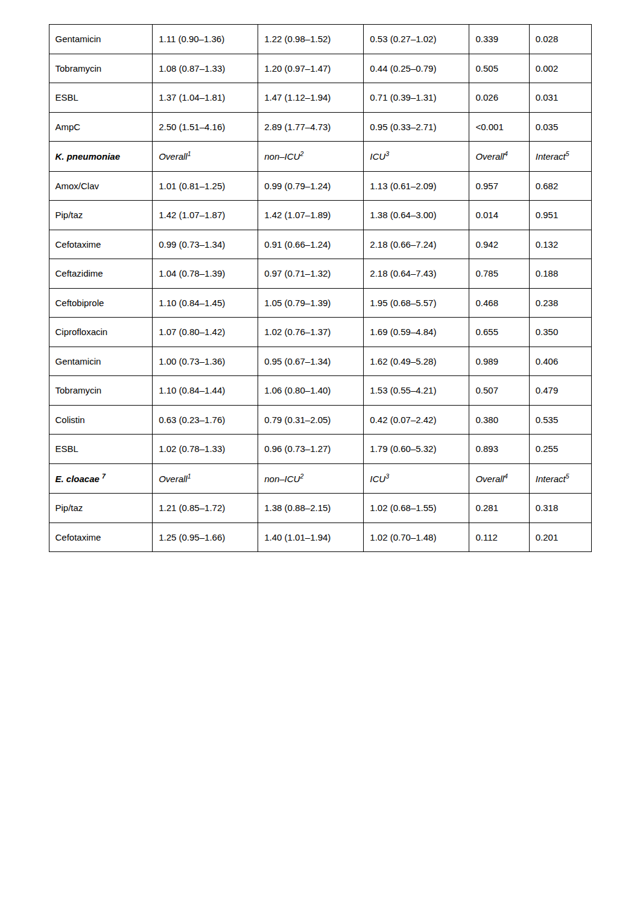| Gentamicin | 1.11 (0.90–1.36) | 1.22 (0.98–1.52) | 0.53 (0.27–1.02) | 0.339 | 0.028 |
| Tobramycin | 1.08 (0.87–1.33) | 1.20 (0.97–1.47) | 0.44 (0.25–0.79) | 0.505 | 0.002 |
| ESBL | 1.37 (1.04–1.81) | 1.47 (1.12–1.94) | 0.71 (0.39–1.31) | 0.026 | 0.031 |
| AmpC | 2.50 (1.51–4.16) | 2.89 (1.77–4.73) | 0.95 (0.33–2.71) | <0.001 | 0.035 |
| K. pneumoniae | Overall 1 | non–ICU 2 | ICU 3 | Overall 4 | Interact 5 |
| Amox/Clav | 1.01 (0.81–1.25) | 0.99 (0.79–1.24) | 1.13 (0.61–2.09) | 0.957 | 0.682 |
| Pip/taz | 1.42 (1.07–1.87) | 1.42 (1.07–1.89) | 1.38 (0.64–3.00) | 0.014 | 0.951 |
| Cefotaxime | 0.99 (0.73–1.34) | 0.91 (0.66–1.24) | 2.18 (0.66–7.24) | 0.942 | 0.132 |
| Ceftazidime | 1.04 (0.78–1.39) | 0.97 (0.71–1.32) | 2.18 (0.64–7.43) | 0.785 | 0.188 |
| Ceftobiprole | 1.10 (0.84–1.45) | 1.05 (0.79–1.39) | 1.95 (0.68–5.57) | 0.468 | 0.238 |
| Ciprofloxacin | 1.07 (0.80–1.42) | 1.02 (0.76–1.37) | 1.69 (0.59–4.84) | 0.655 | 0.350 |
| Gentamicin | 1.00 (0.73–1.36) | 0.95 (0.67–1.34) | 1.62 (0.49–5.28) | 0.989 | 0.406 |
| Tobramycin | 1.10 (0.84–1.44) | 1.06 (0.80–1.40) | 1.53 (0.55–4.21) | 0.507 | 0.479 |
| Colistin | 0.63 (0.23–1.76) | 0.79 (0.31–2.05) | 0.42 (0.07–2.42) | 0.380 | 0.535 |
| ESBL | 1.02 (0.78–1.33) | 0.96 (0.73–1.27) | 1.79 (0.60–5.32) | 0.893 | 0.255 |
| E. cloacae 7 | Overall 1 | non–ICU 2 | ICU 3 | Overall 4 | Interact 5 |
| Pip/taz | 1.21 (0.85–1.72) | 1.38 (0.88–2.15) | 1.02 (0.68–1.55) | 0.281 | 0.318 |
| Cefotaxime | 1.25 (0.95–1.66) | 1.40 (1.01–1.94) | 1.02 (0.70–1.48) | 0.112 | 0.201 |